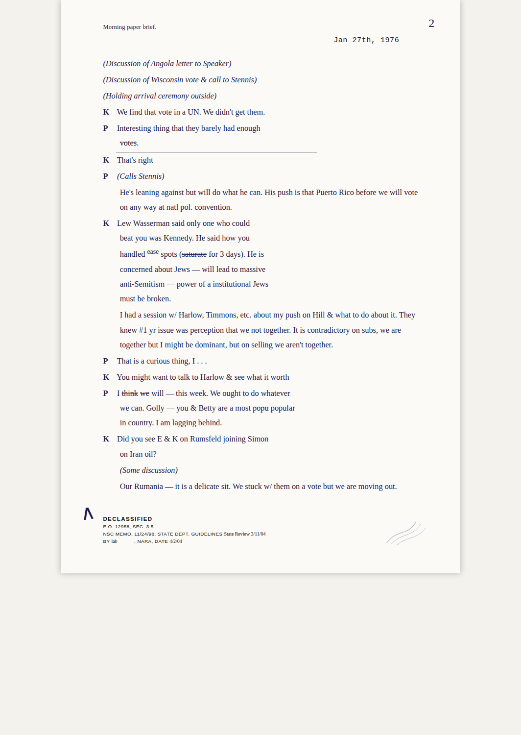2
Morning paper brief.
Jan 27th, 1976
(Discussion of Angola letter to Speaker)
(Discussion of Wisconsin vote & call to Stennis)
(Holding arrival ceremony outside)
K We find that vote in a UN. We didn't get them.
P Interesting thing that they barely had enough votes.
K That's right
P (Calls Stennis)
He's leaning against but will do what he can. His push is that Puerto Rico before we will vote on any way at natl pol. convention.
K Lew Wasserman said only one who could beat you was Kennedy. He said how you handled ease spots (saturate for 3 days). He is concerned about Jews — will lead to massive anti-Semitism — power of a institutional Jews must be broken.
I had a session w/ Harlow, Timmons, etc. about my push on Hill & what to do about it. They knew #1 yr issue was perception that we not together. It is contradictory on subs, we are together but I might be dominant, but on selling we aren't together.
P That is a curious thing, I . . .
K You might want to talk to Harlow & see what it worth
P I think we will — this week. We ought to do whatever we can. Golly — you & Betty are a most popu popular in country. I am lagging behind.
K Did you see E & K on Rumsfeld joining Simon on Iran oil?
(Some discussion)
Our Rumania — it is a delicate sit. We stuck w/ them on a vote but we are moving out.
∧
DECLASSIFIED
E.O. 12958, SEC. 3.5
NSC MEMO, 11/24/98, STATE DEPT. GUIDELINES State Review 3/11/04
BY lab , NARA, DATE 4/2/04